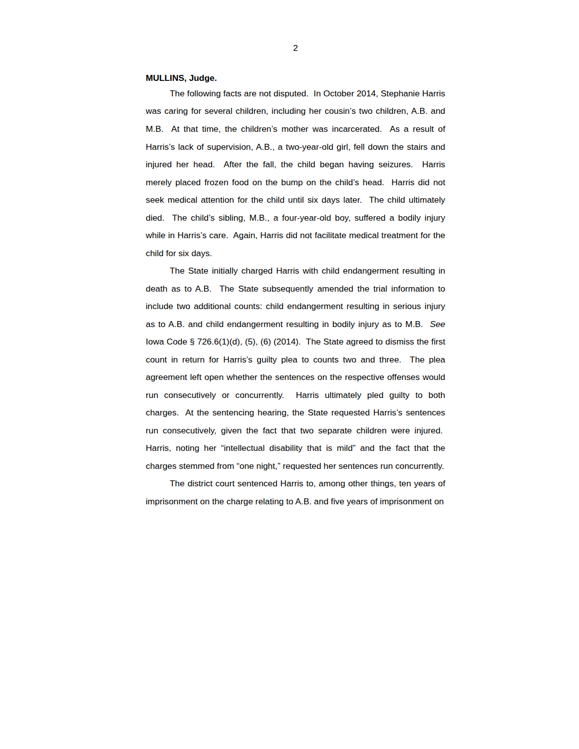2
MULLINS, Judge.
The following facts are not disputed. In October 2014, Stephanie Harris was caring for several children, including her cousin’s two children, A.B. and M.B. At that time, the children’s mother was incarcerated. As a result of Harris’s lack of supervision, A.B., a two-year-old girl, fell down the stairs and injured her head. After the fall, the child began having seizures. Harris merely placed frozen food on the bump on the child’s head. Harris did not seek medical attention for the child until six days later. The child ultimately died. The child’s sibling, M.B., a four-year-old boy, suffered a bodily injury while in Harris’s care. Again, Harris did not facilitate medical treatment for the child for six days.
The State initially charged Harris with child endangerment resulting in death as to A.B. The State subsequently amended the trial information to include two additional counts: child endangerment resulting in serious injury as to A.B. and child endangerment resulting in bodily injury as to M.B. See Iowa Code § 726.6(1)(d), (5), (6) (2014). The State agreed to dismiss the first count in return for Harris’s guilty plea to counts two and three. The plea agreement left open whether the sentences on the respective offenses would run consecutively or concurrently. Harris ultimately pled guilty to both charges. At the sentencing hearing, the State requested Harris’s sentences run consecutively, given the fact that two separate children were injured. Harris, noting her “intellectual disability that is mild” and the fact that the charges stemmed from “one night,” requested her sentences run concurrently.
The district court sentenced Harris to, among other things, ten years of imprisonment on the charge relating to A.B. and five years of imprisonment on